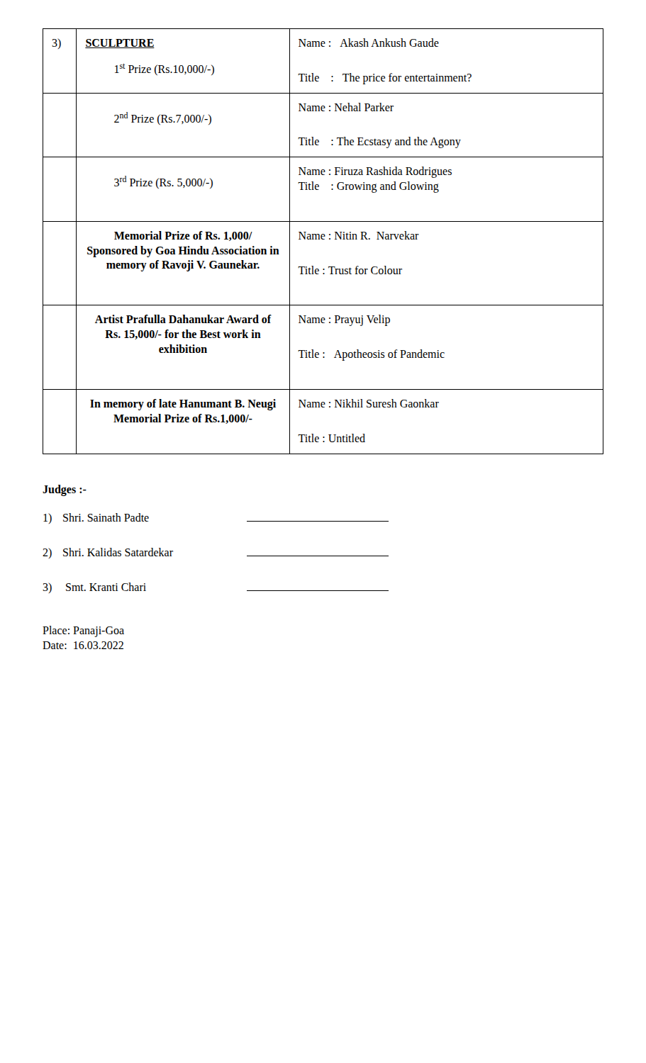| 3) | SCULPTURE 1 st Prize (Rs.10,000/-) | Name : Akash Ankush Gaude Title : The price for entertainment? |
| | 2 nd Prize (Rs.7,000/-) | Name : Nehal Parker Title : The Ecstasy and the Agony |
| | 3 rd Prize (Rs. 5,000/-) | Name : Firuza Rashida Rodrigues Title : Growing and Glowing |
| | Memorial Prize of Rs. 1,000/ Sponsored by Goa Hindu Association in memory of Ravoji V. Gaunekar. | Name : Nitin R. Narvekar Title : Trust for Colour |
| | Artist Prafulla Dahanukar Award of Rs. 15,000/- for the Best work in exhibition | Name : Prayuj Velip Title : Apotheosis of Pandemic |
| | In memory of late Hanumant B. Neugi Memorial Prize of Rs.1,000/- | Name : Nikhil Suresh Gaonkar Title : Untitled |
Judges :-
1) Shri. Sainath Padte
2) Shri. Kalidas Satardekar
3) Smt. Kranti Chari
Place: Panaji-Goa
Date: 16.03.2022